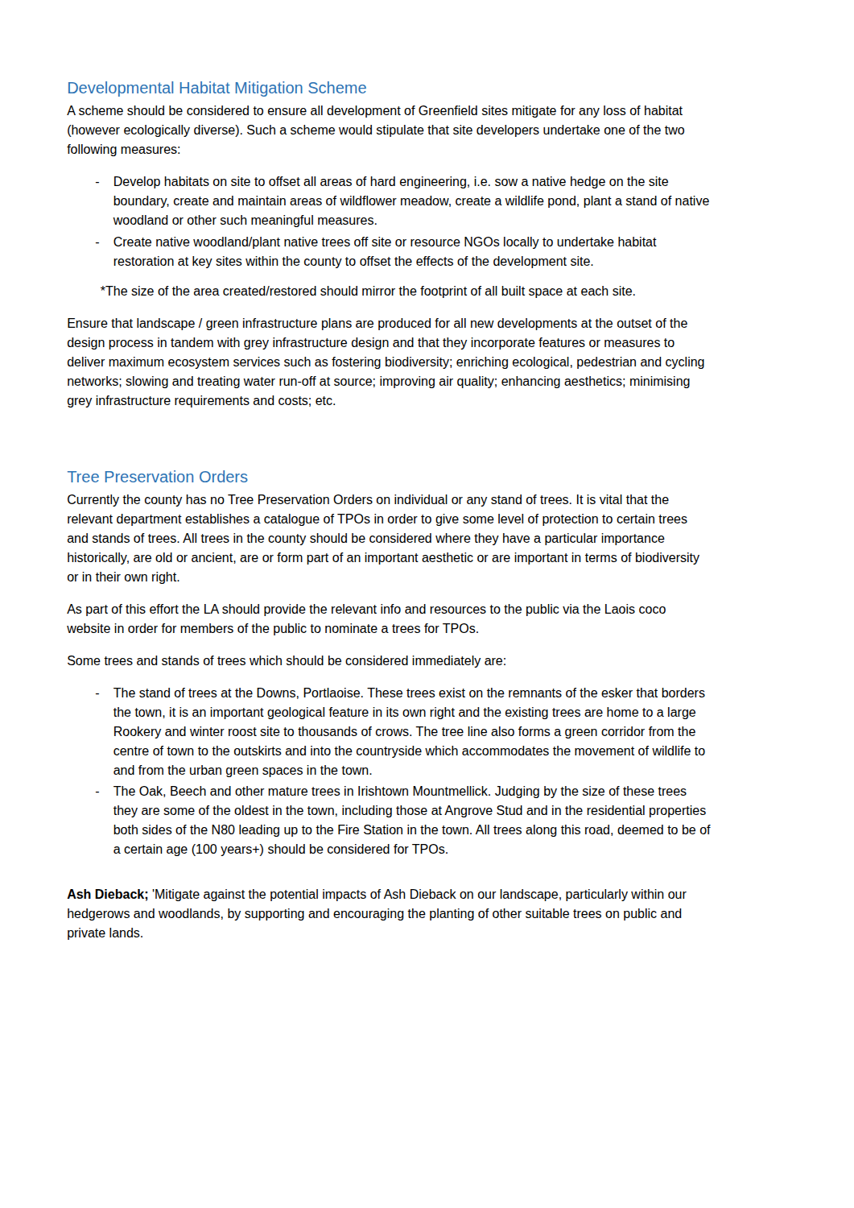Developmental Habitat Mitigation Scheme
A scheme should be considered to ensure all development of Greenfield sites mitigate for any loss of habitat (however ecologically diverse). Such a scheme would stipulate that site developers undertake one of the two following measures:
Develop habitats on site to offset all areas of hard engineering, i.e. sow a native hedge on the site boundary, create and maintain areas of wildflower meadow, create a wildlife pond, plant a stand of native woodland or other such meaningful measures.
Create native woodland/plant native trees off site or resource NGOs locally to undertake habitat restoration at key sites within the county to offset the effects of the development site.
*The size of the area created/restored should mirror the footprint of all built space at each site.
Ensure that landscape / green infrastructure plans are produced for all new developments at the outset of the design process in tandem with grey infrastructure design and that they incorporate features or measures to deliver maximum ecosystem services such as fostering biodiversity; enriching ecological, pedestrian and cycling networks; slowing and treating water run-off at source; improving air quality; enhancing aesthetics; minimising grey infrastructure requirements and costs; etc.
Tree Preservation Orders
Currently the county has no Tree Preservation Orders on individual or any stand of trees. It is vital that the relevant department establishes a catalogue of TPOs in order to give some level of protection to certain trees and stands of trees. All trees in the county should be considered where they have a particular importance historically, are old or ancient, are or form part of an important aesthetic or are important in terms of biodiversity or in their own right.
As part of this effort the LA should provide the relevant info and resources to the public via the Laois coco website in order for members of the public to nominate a trees for TPOs.
Some trees and stands of trees which should be considered immediately are:
The stand of trees at the Downs, Portlaoise. These trees exist on the remnants of the esker that borders the town, it is an important geological feature in its own right and the existing trees are home to a large Rookery and winter roost site to thousands of crows. The tree line also forms a green corridor from the centre of town to the outskirts and into the countryside which accommodates the movement of wildlife to and from the urban green spaces in the town.
The Oak, Beech and other mature trees in Irishtown Mountmellick. Judging by the size of these trees they are some of the oldest in the town, including those at Angrove Stud and in the residential properties both sides of the N80 leading up to the Fire Station in the town. All trees along this road, deemed to be of a certain age (100 years+) should be considered for TPOs.
Ash Dieback; 'Mitigate against the potential impacts of Ash Dieback on our landscape, particularly within our hedgerows and woodlands, by supporting and encouraging the planting of other suitable trees on public and private lands.